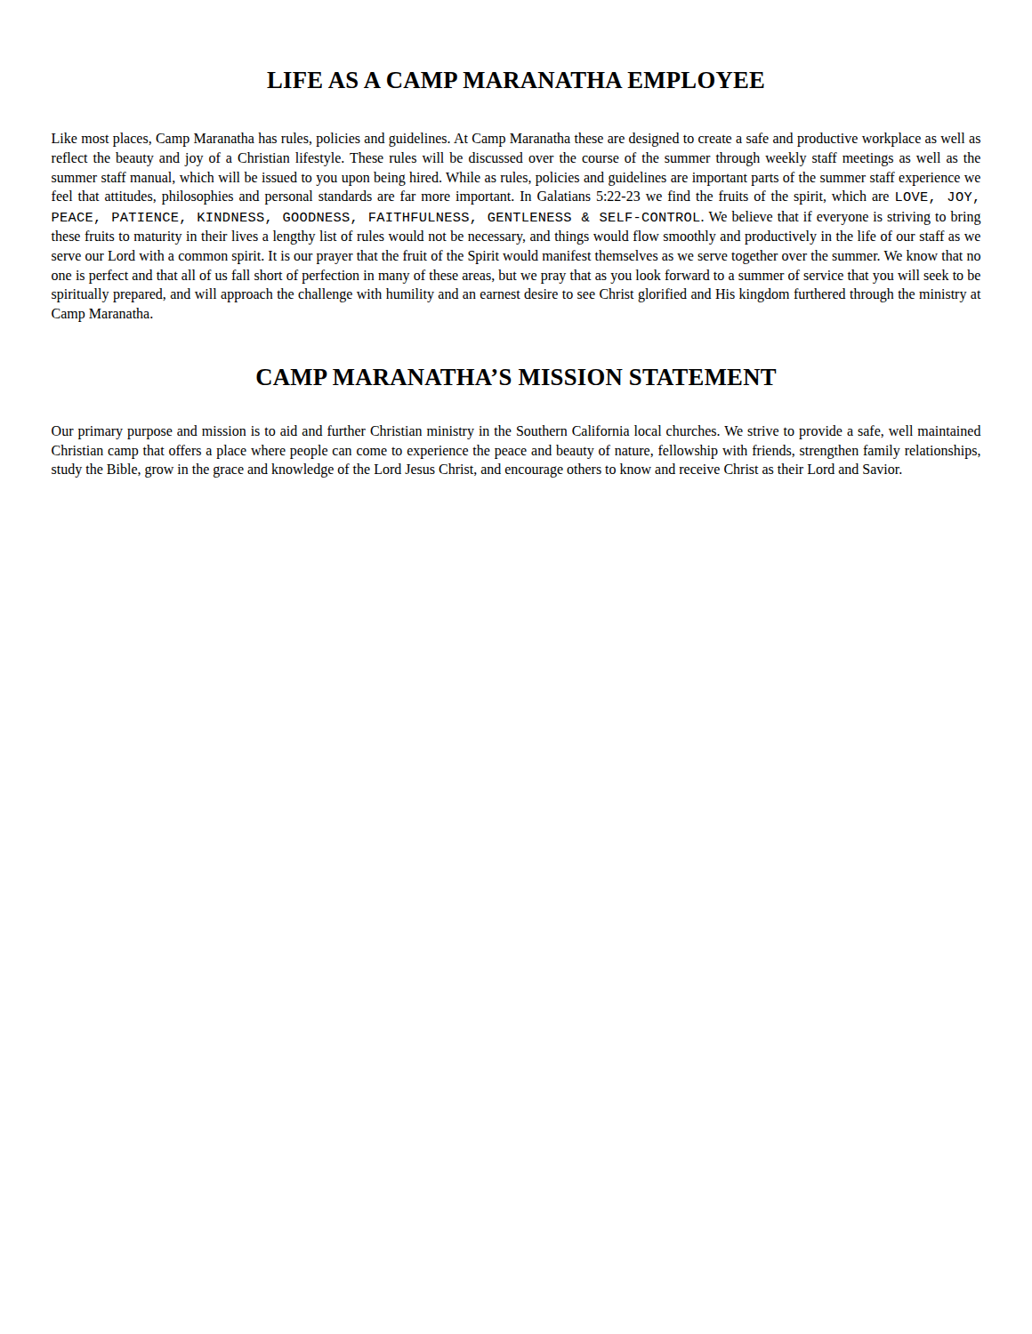LIFE AS A CAMP MARANATHA EMPLOYEE
Like most places, Camp Maranatha has rules, policies and guidelines. At Camp Maranatha these are designed to create a safe and productive workplace as well as reflect the beauty and joy of a Christian lifestyle. These rules will be discussed over the course of the summer through weekly staff meetings as well as the summer staff manual, which will be issued to you upon being hired. While as rules, policies and guidelines are important parts of the summer staff experience we feel that attitudes, philosophies and personal standards are far more important. In Galatians 5:22-23 we find the fruits of the spirit, which are LOVE, JOY, PEACE, PATIENCE, KINDNESS, GOODNESS, FAITHFULNESS, GENTLENESS & SELF-CONTROL. We believe that if everyone is striving to bring these fruits to maturity in their lives a lengthy list of rules would not be necessary, and things would flow smoothly and productively in the life of our staff as we serve our Lord with a common spirit. It is our prayer that the fruit of the Spirit would manifest themselves as we serve together over the summer. We know that no one is perfect and that all of us fall short of perfection in many of these areas, but we pray that as you look forward to a summer of service that you will seek to be spiritually prepared, and will approach the challenge with humility and an earnest desire to see Christ glorified and His kingdom furthered through the ministry at Camp Maranatha.
CAMP MARANATHA’S MISSION STATEMENT
Our primary purpose and mission is to aid and further Christian ministry in the Southern California local churches. We strive to provide a safe, well maintained Christian camp that offers a place where people can come to experience the peace and beauty of nature, fellowship with friends, strengthen family relationships, study the Bible, grow in the grace and knowledge of the Lord Jesus Christ, and encourage others to know and receive Christ as their Lord and Savior.